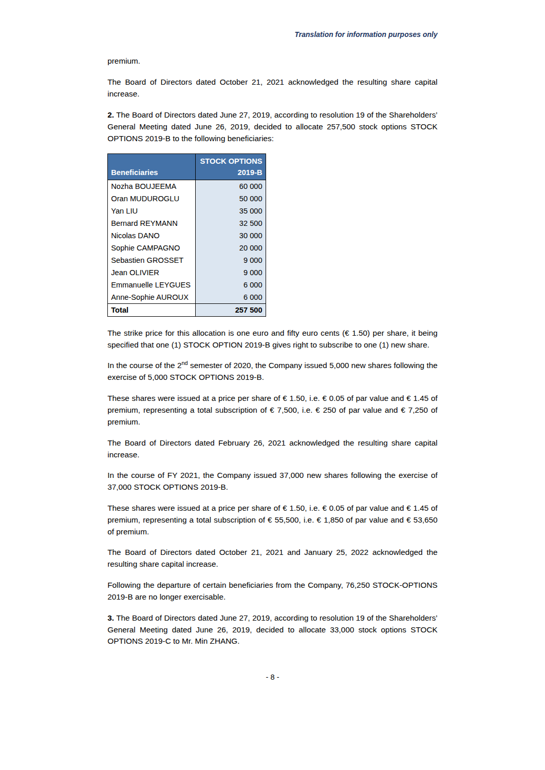Translation for information purposes only
premium.
The Board of Directors dated October 21, 2021 acknowledged the resulting share capital increase.
2. The Board of Directors dated June 27, 2019, according to resolution 19 of the Shareholders’ General Meeting dated June 26, 2019, decided to allocate 257,500 stock options STOCK OPTIONS 2019-B to the following beneficiaries:
| Beneficiaries | STOCK OPTIONS 2019-B |
| --- | --- |
| Nozha BOUJEEMA | 60 000 |
| Oran MUDUROGLU | 50 000 |
| Yan LIU | 35 000 |
| Bernard REYMANN | 32 500 |
| Nicolas DANO | 30 000 |
| Sophie CAMPAGNO | 20 000 |
| Sebastien GROSSET | 9 000 |
| Jean OLIVIER | 9 000 |
| Emmanuelle LEYGUES | 6 000 |
| Anne-Sophie AUROUX | 6 000 |
| Total | 257 500 |
The strike price for this allocation is one euro and fifty euro cents (€ 1.50) per share, it being specified that one (1) STOCK OPTION 2019-B gives right to subscribe to one (1) new share.
In the course of the 2nd semester of 2020, the Company issued 5,000 new shares following the exercise of 5,000 STOCK OPTIONS 2019-B.
These shares were issued at a price per share of € 1.50, i.e. € 0.05 of par value and € 1.45 of premium, representing a total subscription of € 7,500, i.e. € 250 of par value and € 7,250 of premium.
The Board of Directors dated February 26, 2021 acknowledged the resulting share capital increase.
In the course of FY 2021, the Company issued 37,000 new shares following the exercise of 37,000 STOCK OPTIONS 2019-B.
These shares were issued at a price per share of € 1.50, i.e. € 0.05 of par value and € 1.45 of premium, representing a total subscription of € 55,500, i.e. € 1,850 of par value and € 53,650 of premium.
The Board of Directors dated October 21, 2021 and January 25, 2022 acknowledged the resulting share capital increase.
Following the departure of certain beneficiaries from the Company, 76,250 STOCK-OPTIONS 2019-B are no longer exercisable.
3. The Board of Directors dated June 27, 2019, according to resolution 19 of the Shareholders’ General Meeting dated June 26, 2019, decided to allocate 33,000 stock options STOCK OPTIONS 2019-C to Mr. Min ZHANG.
- 8 -